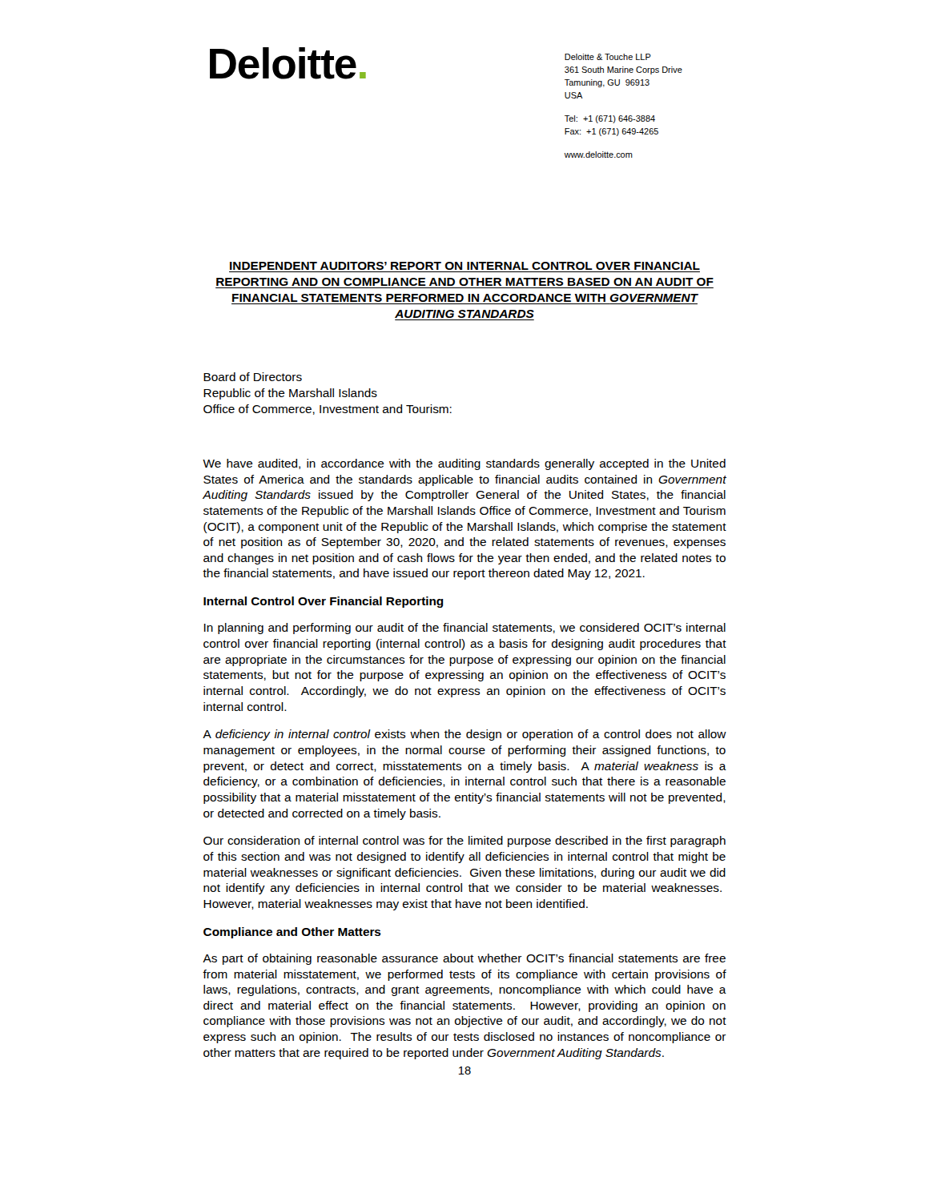Deloitte.
Deloitte & Touche LLP
361 South Marine Corps Drive
Tamuning, GU 96913
USA
Tel: +1 (671) 646-3884
Fax: +1 (671) 649-4265
www.deloitte.com
INDEPENDENT AUDITORS’ REPORT ON INTERNAL CONTROL OVER FINANCIAL REPORTING AND ON COMPLIANCE AND OTHER MATTERS BASED ON AN AUDIT OF FINANCIAL STATEMENTS PERFORMED IN ACCORDANCE WITH GOVERNMENT AUDITING STANDARDS
Board of Directors
Republic of the Marshall Islands
Office of Commerce, Investment and Tourism:
We have audited, in accordance with the auditing standards generally accepted in the United States of America and the standards applicable to financial audits contained in Government Auditing Standards issued by the Comptroller General of the United States, the financial statements of the Republic of the Marshall Islands Office of Commerce, Investment and Tourism (OCIT), a component unit of the Republic of the Marshall Islands, which comprise the statement of net position as of September 30, 2020, and the related statements of revenues, expenses and changes in net position and of cash flows for the year then ended, and the related notes to the financial statements, and have issued our report thereon dated May 12, 2021.
Internal Control Over Financial Reporting
In planning and performing our audit of the financial statements, we considered OCIT’s internal control over financial reporting (internal control) as a basis for designing audit procedures that are appropriate in the circumstances for the purpose of expressing our opinion on the financial statements, but not for the purpose of expressing an opinion on the effectiveness of OCIT’s internal control. Accordingly, we do not express an opinion on the effectiveness of OCIT’s internal control.
A deficiency in internal control exists when the design or operation of a control does not allow management or employees, in the normal course of performing their assigned functions, to prevent, or detect and correct, misstatements on a timely basis. A material weakness is a deficiency, or a combination of deficiencies, in internal control such that there is a reasonable possibility that a material misstatement of the entity’s financial statements will not be prevented, or detected and corrected on a timely basis.
Our consideration of internal control was for the limited purpose described in the first paragraph of this section and was not designed to identify all deficiencies in internal control that might be material weaknesses or significant deficiencies. Given these limitations, during our audit we did not identify any deficiencies in internal control that we consider to be material weaknesses. However, material weaknesses may exist that have not been identified.
Compliance and Other Matters
As part of obtaining reasonable assurance about whether OCIT’s financial statements are free from material misstatement, we performed tests of its compliance with certain provisions of laws, regulations, contracts, and grant agreements, noncompliance with which could have a direct and material effect on the financial statements. However, providing an opinion on compliance with those provisions was not an objective of our audit, and accordingly, we do not express such an opinion. The results of our tests disclosed no instances of noncompliance or other matters that are required to be reported under Government Auditing Standards.
18